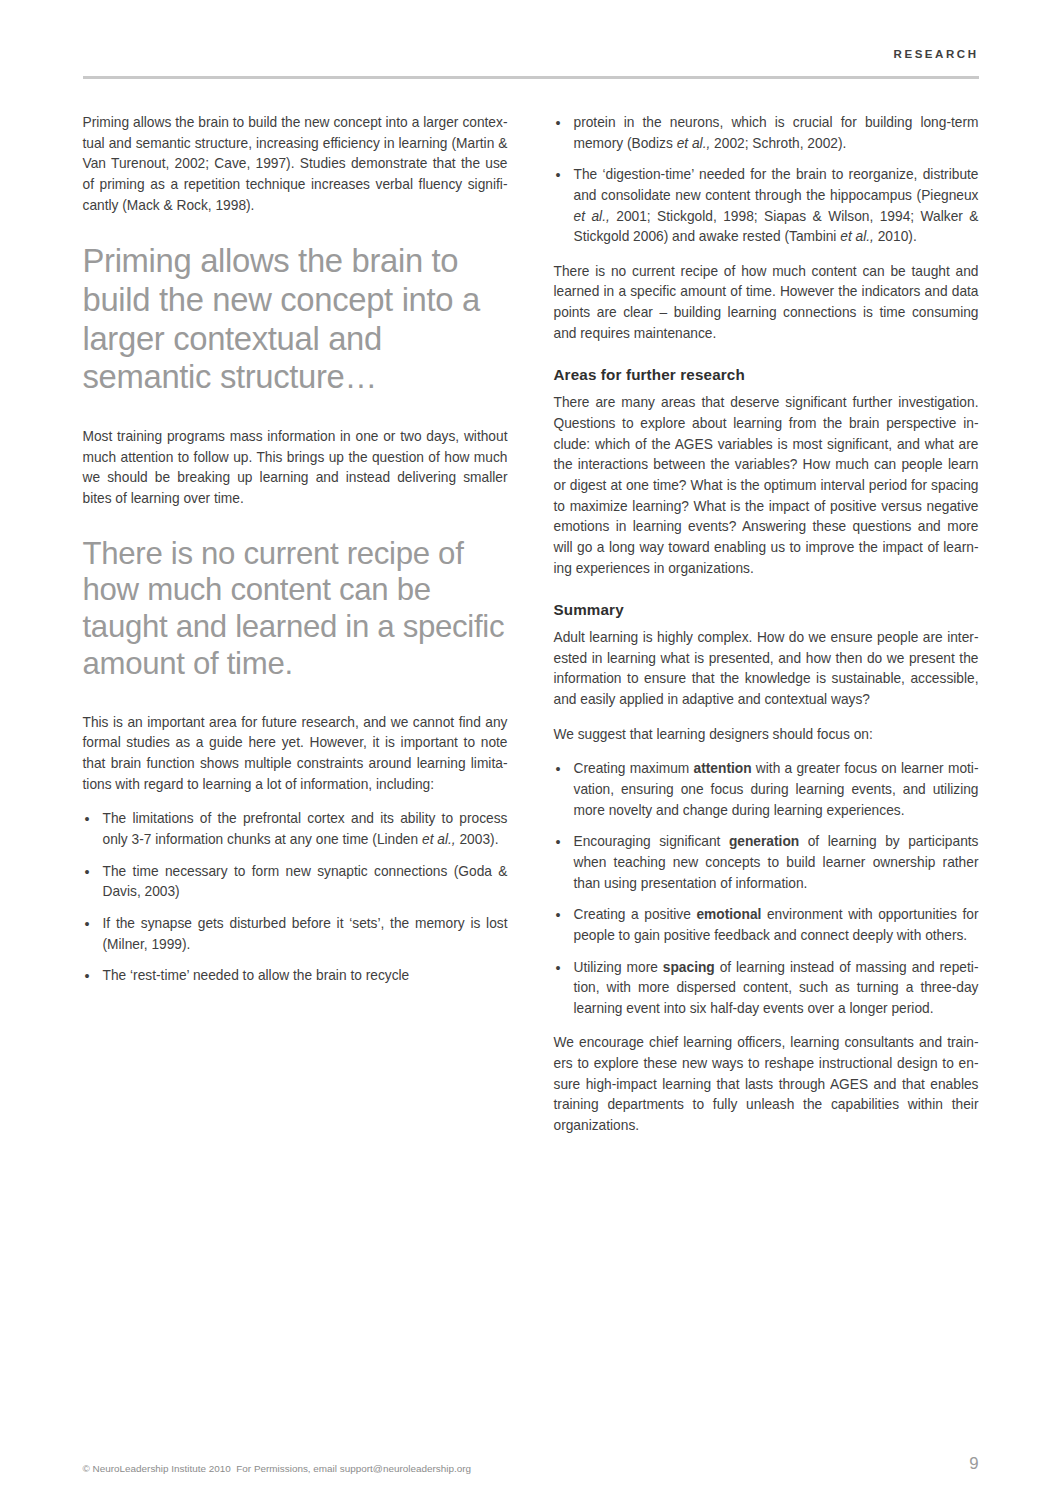Research
Priming allows the brain to build the new concept into a larger contextual and semantic structure, increasing efficiency in learning (Martin & Van Turenout, 2002; Cave, 1997). Studies demonstrate that the use of priming as a repetition technique increases verbal fluency significantly (Mack & Rock, 1998).
Priming allows the brain to build the new concept into a larger contextual and semantic structure…
Most training programs mass information in one or two days, without much attention to follow up. This brings up the question of how much we should be breaking up learning and instead delivering smaller bites of learning over time.
There is no current recipe of how much content can be taught and learned in a specific amount of time.
This is an important area for future research, and we cannot find any formal studies as a guide here yet. However, it is important to note that brain function shows multiple constraints around learning limitations with regard to learning a lot of information, including:
The limitations of the prefrontal cortex and its ability to process only 3-7 information chunks at any one time (Linden et al., 2003).
The time necessary to form new synaptic connections (Goda & Davis, 2003)
If the synapse gets disturbed before it ‘sets’, the memory is lost (Milner, 1999).
The ‘rest-time’ needed to allow the brain to recycle
protein in the neurons, which is crucial for building long-term memory (Bodizs et al., 2002; Schroth, 2002).
The ‘digestion-time’ needed for the brain to reorganize, distribute and consolidate new content through the hippocampus (Piegneux et al., 2001; Stickgold, 1998; Siapas & Wilson, 1994; Walker & Stickgold 2006) and awake rested (Tambini et al., 2010).
There is no current recipe of how much content can be taught and learned in a specific amount of time. However the indicators and data points are clear – building learning connections is time consuming and requires maintenance.
Areas for further research
There are many areas that deserve significant further investigation. Questions to explore about learning from the brain perspective include: which of the AGES variables is most significant, and what are the interactions between the variables? How much can people learn or digest at one time? What is the optimum interval period for spacing to maximize learning? What is the impact of positive versus negative emotions in learning events? Answering these questions and more will go a long way toward enabling us to improve the impact of learning experiences in organizations.
Summary
Adult learning is highly complex. How do we ensure people are interested in learning what is presented, and how then do we present the information to ensure that the knowledge is sustainable, accessible, and easily applied in adaptive and contextual ways?
We suggest that learning designers should focus on:
Creating maximum attention with a greater focus on learner motivation, ensuring one focus during learning events, and utilizing more novelty and change during learning experiences.
Encouraging significant generation of learning by participants when teaching new concepts to build learner ownership rather than using presentation of information.
Creating a positive emotional environment with opportunities for people to gain positive feedback and connect deeply with others.
Utilizing more spacing of learning instead of massing and repetition, with more dispersed content, such as turning a three-day learning event into six half-day events over a longer period.
We encourage chief learning officers, learning consultants and trainers to explore these new ways to reshape instructional design to ensure high-impact learning that lasts through AGES and that enables training departments to fully unleash the capabilities within their organizations.
© NeuroLeadership Institute 2010 For Permissions, email support@neuroleadership.org
9